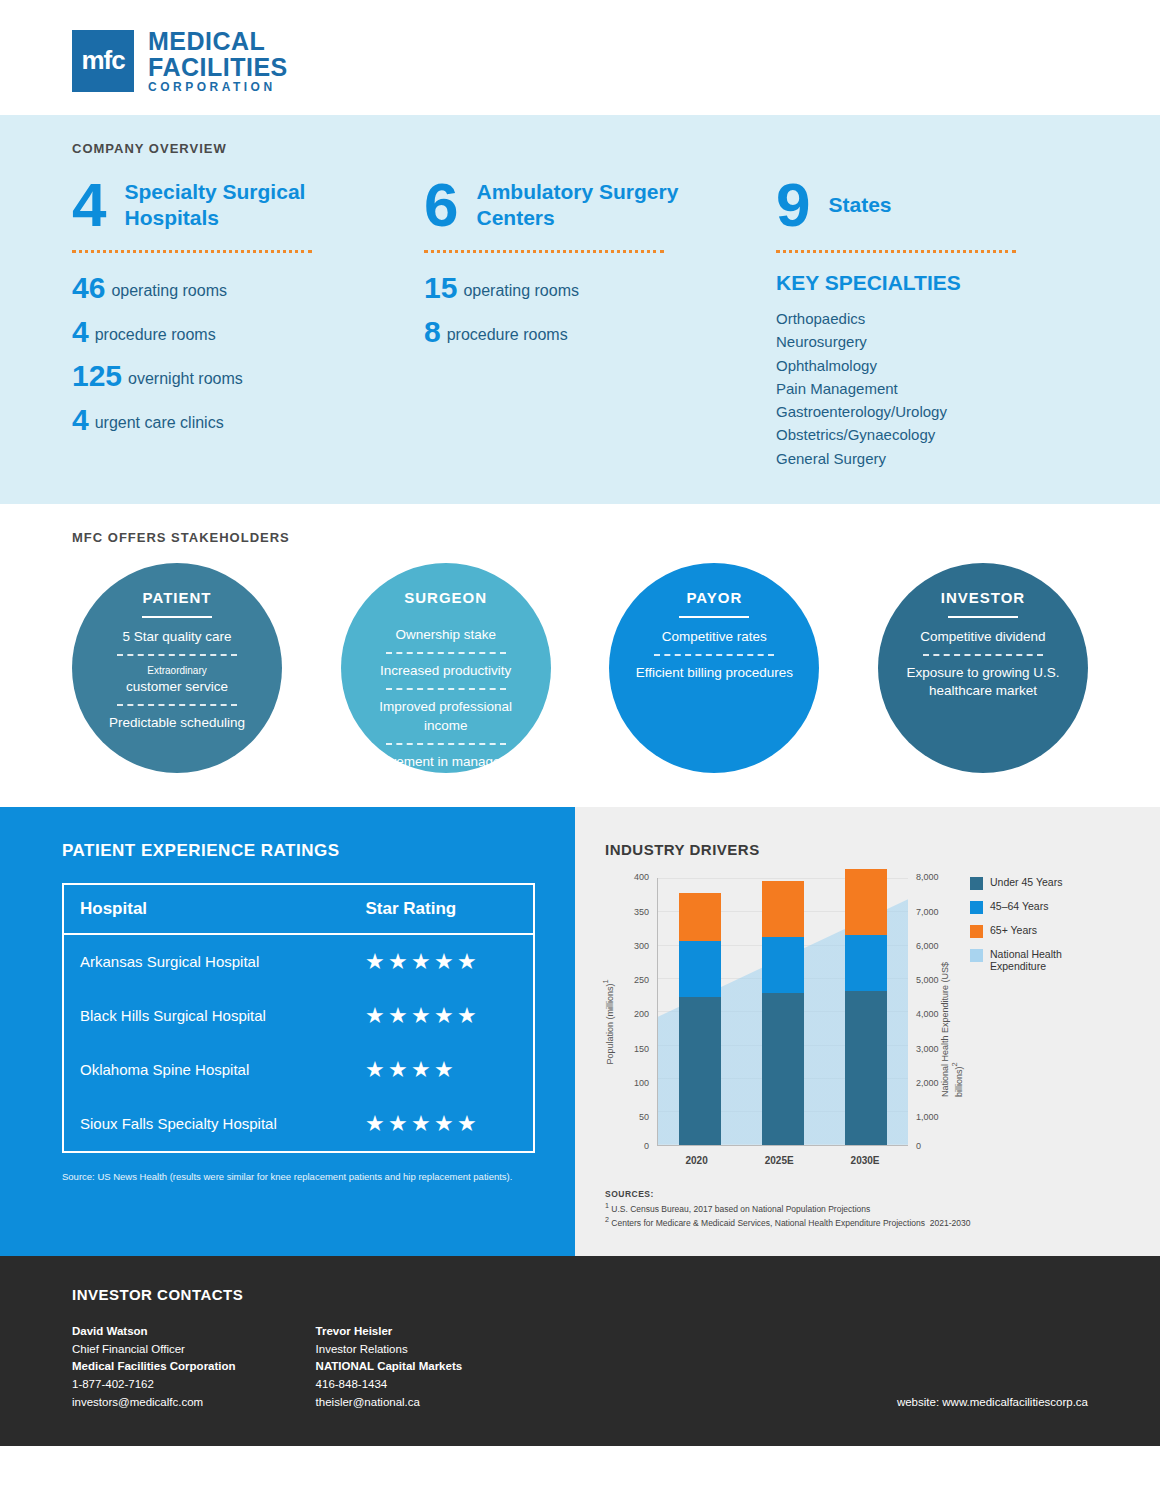mfc
MEDICAL
FACILITIES
CORPORATION
Company Overview
4
Specialty Surgical Hospitals
46operating rooms
4procedure rooms
125overnight rooms
4urgent care clinics
6
Ambulatory Surgery Centers
15operating rooms
8procedure rooms
9
States
KEY SPECIALTIES
Orthopaedics
Neurosurgery
Ophthalmology
Pain Management
Gastroenterology/Urology
Obstetrics/Gynaecology
General Surgery
MFC offers stakeholders
Patient
5 Star quality care
Extraordinarycustomer service
Predictable scheduling
Surgeon
Ownership stake
Increased productivity
Improved professional income
Involvement in management
Payor
Competitive rates
Efficient billing procedures
Investor
Competitive dividend
Exposure to growing U.S. healthcare market
Patient Experience Ratings
| Hospital | Star Rating |
| --- | --- |
| Arkansas Surgical Hospital | ★★★★★ |
| Black Hills Surgical Hospital | ★★★★★ |
| Oklahoma Spine Hospital | ★★★★ |
| Sioux Falls Specialty Hospital | ★★★★★ |
Source: US News Health (results were similar for knee replacement patients and hip replacement patients).
Industry Drivers
Population (millions)1 National Health Expenditure (US$ billions)2
400 350 300 250 200 150 100 50 0
8,000 7,000 6,000 5,000 4,000 3,000 2,000 1,000 0
20202025E 2030E
Under 45 Years
45–64 Years
65+ Years
National Health Expenditure
SOURCES:
1 U.S. Census Bureau, 2017 based on National Population Projections
2 Centers for Medicare & Medicaid Services, National Health Expenditure Projections 2021-2030
Investor Contacts
David Watson Chief Financial Officer
Medical Facilities Corporation 1-877-402-7162
investors@medicalfc.com
Trevor Heisler Investor Relations
NATIONAL Capital Markets 416-848-1434
theisler@national.ca
website: www.medicalfacilitiescorp.ca